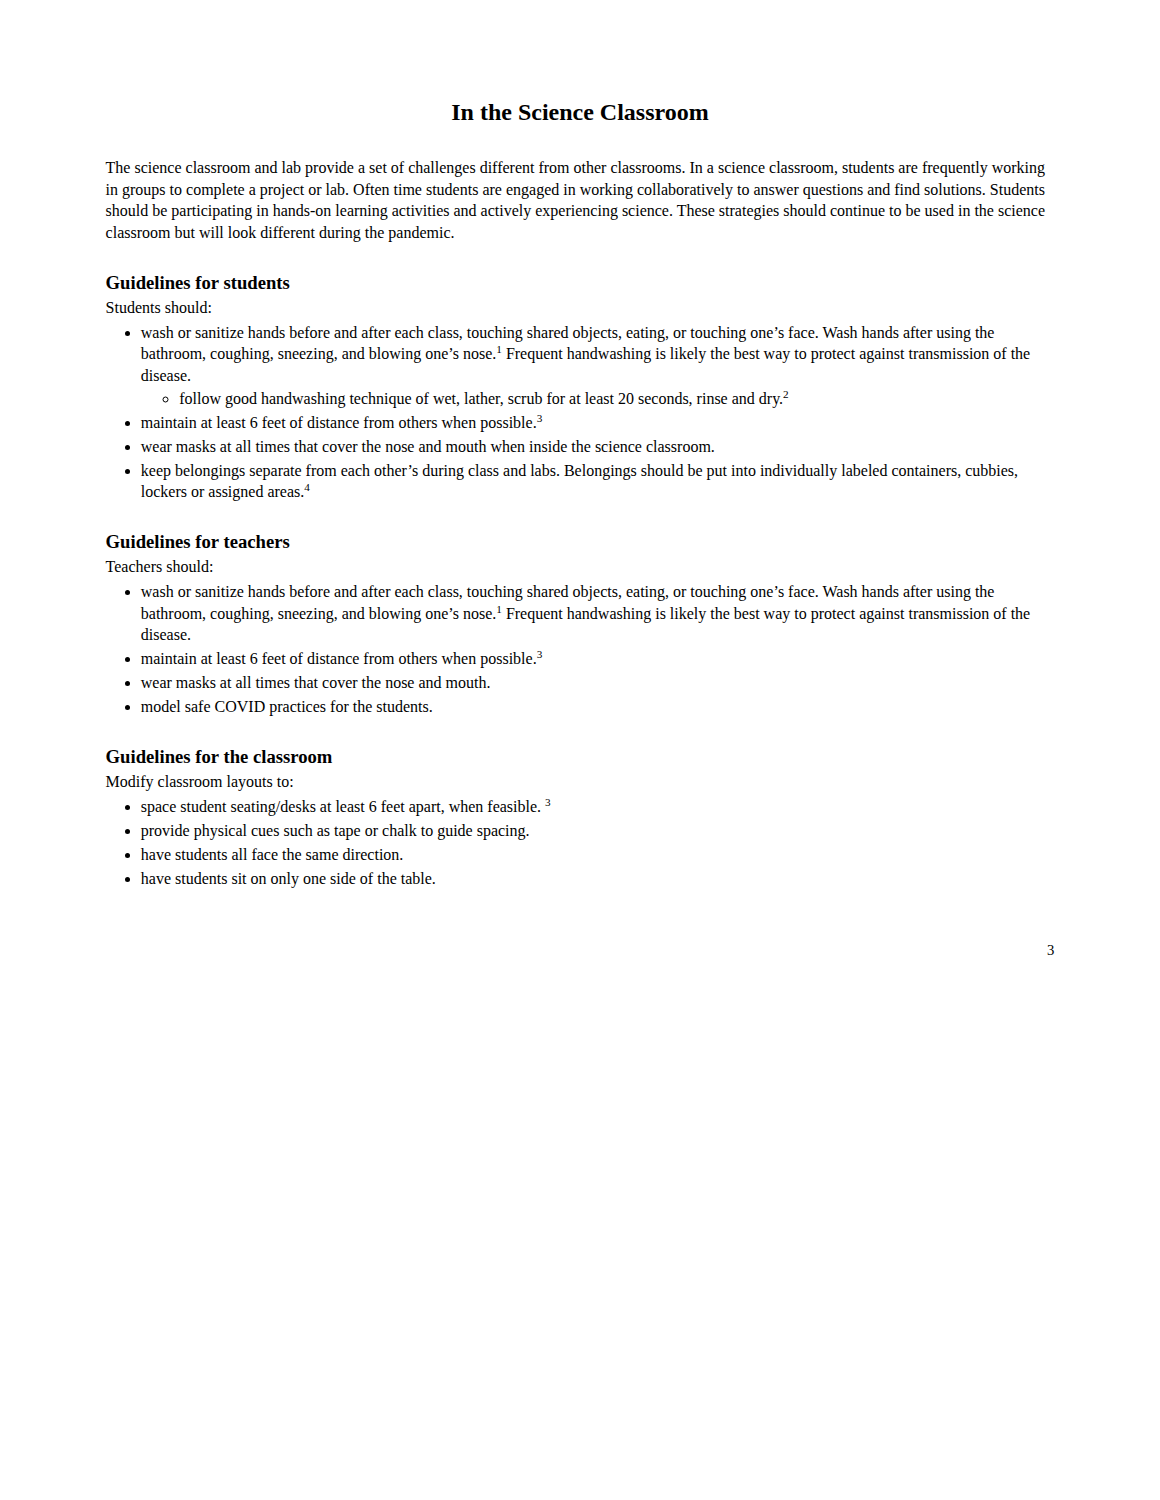In the Science Classroom
The science classroom and lab provide a set of challenges different from other classrooms. In a science classroom, students are frequently working in groups to complete a project or lab. Often time students are engaged in working collaboratively to answer questions and find solutions. Students should be participating in hands-on learning activities and actively experiencing science. These strategies should continue to be used in the science classroom but will look different during the pandemic.
Guidelines for students
Students should:
wash or sanitize hands before and after each class, touching shared objects, eating, or touching one’s face. Wash hands after using the bathroom, coughing, sneezing, and blowing one’s nose.1 Frequent handwashing is likely the best way to protect against transmission of the disease.
follow good handwashing technique of wet, lather, scrub for at least 20 seconds, rinse and dry.2
maintain at least 6 feet of distance from others when possible.3
wear masks at all times that cover the nose and mouth when inside the science classroom.
keep belongings separate from each other’s during class and labs. Belongings should be put into individually labeled containers, cubbies, lockers or assigned areas.4
Guidelines for teachers
Teachers should:
wash or sanitize hands before and after each class, touching shared objects, eating, or touching one’s face. Wash hands after using the bathroom, coughing, sneezing, and blowing one’s nose.1 Frequent handwashing is likely the best way to protect against transmission of the disease.
maintain at least 6 feet of distance from others when possible.3
wear masks at all times that cover the nose and mouth.
model safe COVID practices for the students.
Guidelines for the classroom
Modify classroom layouts to:
space student seating/desks at least 6 feet apart, when feasible. 3
provide physical cues such as tape or chalk to guide spacing.
have students all face the same direction.
have students sit on only one side of the table.
3